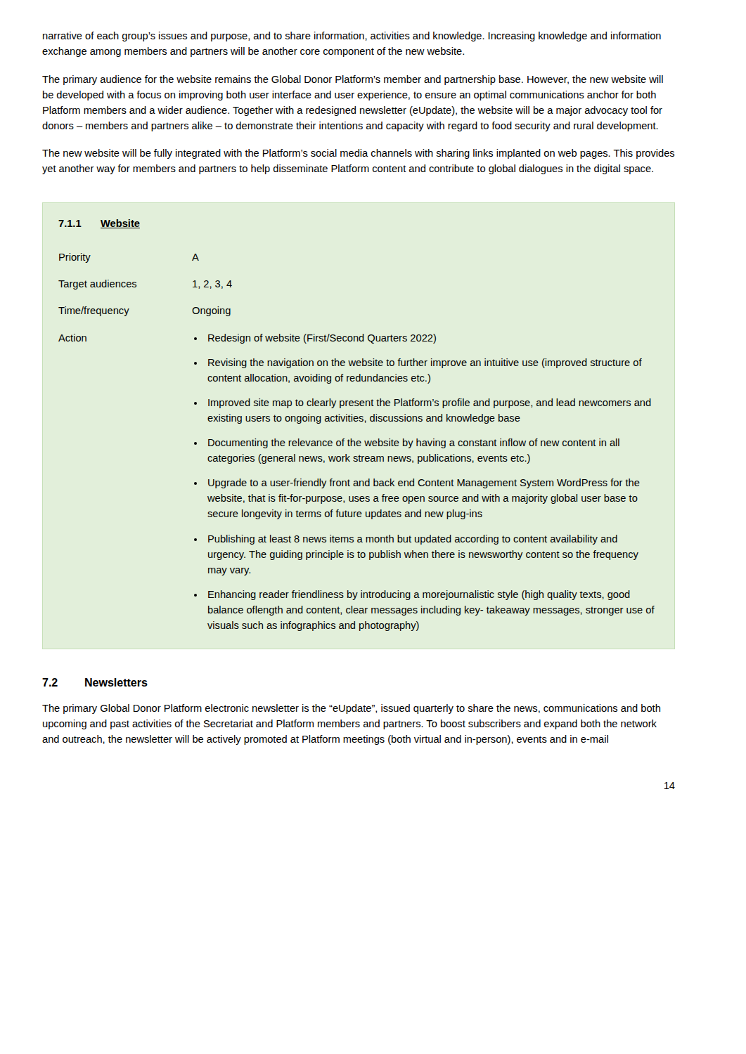narrative of each group’s issues and purpose, and to share information, activities and knowledge. Increasing knowledge and information exchange among members and partners will be another core component of the new website.
The primary audience for the website remains the Global Donor Platform’s member and partnership base. However, the new website will be developed with a focus on improving both user interface and user experience, to ensure an optimal communications anchor for both Platform members and a wider audience. Together with a redesigned newsletter (eUpdate), the website will be a major advocacy tool for donors – members and partners alike – to demonstrate their intentions and capacity with regard to food security and rural development.
The new website will be fully integrated with the Platform’s social media channels with sharing links implanted on web pages. This provides yet another way for members and partners to help disseminate Platform content and contribute to global dialogues in the digital space.
7.1.1 Website
| Priority | A |
| Target audiences | 1, 2, 3, 4 |
| Time/frequency | Ongoing |
| Action | Redesign of website (First/Second Quarters 2022) Revising the navigation on the website to further improve an intuitive use (improved structure of content allocation, avoiding of redundancies etc.) Improved site map to clearly present the Platform’s profile and purpose, and lead newcomers and existing users to ongoing activities, discussions and knowledge base Documenting the relevance of the website by having a constant inflow of new content in all categories (general news, work stream news, publications, events etc.) Upgrade to a user-friendly front and back end Content Management System WordPress for the website, that is fit-for-purpose, uses a free open source and with a majority global user base to secure longevity in terms of future updates and new plug-ins Publishing at least 8 news items a month but updated according to content availability and urgency. The guiding principle is to publish when there is newsworthy content so the frequency may vary. Enhancing reader friendliness by introducing a morejournalistic style (high quality texts, good balance oflength and content, clear messages including key- takeaway messages, stronger use of visuals such as infographics and photography) |
7.2 Newsletters
The primary Global Donor Platform electronic newsletter is the “eUpdate”, issued quarterly to share the news, communications and both upcoming and past activities of the Secretariat and Platform members and partners. To boost subscribers and expand both the network and outreach, the newsletter will be actively promoted at Platform meetings (both virtual and in-person), events and in e-mail
14